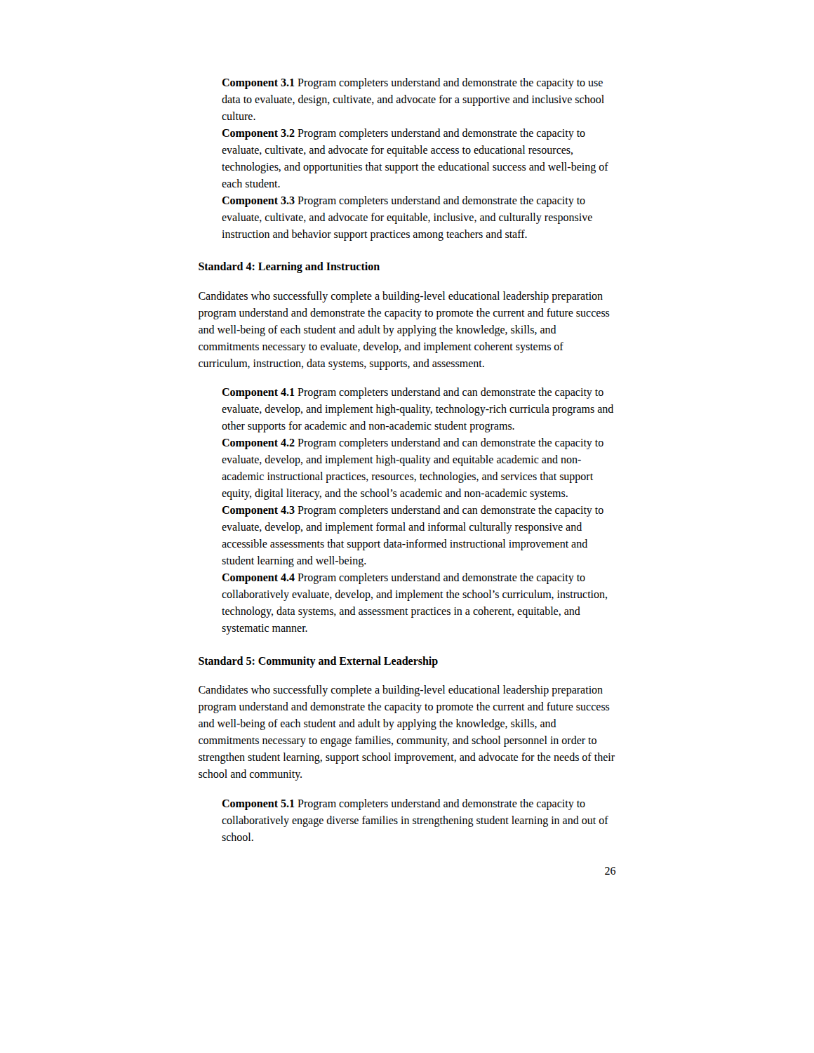Component 3.1 Program completers understand and demonstrate the capacity to use data to evaluate, design, cultivate, and advocate for a supportive and inclusive school culture.
Component 3.2 Program completers understand and demonstrate the capacity to evaluate, cultivate, and advocate for equitable access to educational resources, technologies, and opportunities that support the educational success and well-being of each student.
Component 3.3 Program completers understand and demonstrate the capacity to evaluate, cultivate, and advocate for equitable, inclusive, and culturally responsive instruction and behavior support practices among teachers and staff.
Standard 4: Learning and Instruction
Candidates who successfully complete a building-level educational leadership preparation program understand and demonstrate the capacity to promote the current and future success and well-being of each student and adult by applying the knowledge, skills, and commitments necessary to evaluate, develop, and implement coherent systems of curriculum, instruction, data systems, supports, and assessment.
Component 4.1 Program completers understand and can demonstrate the capacity to evaluate, develop, and implement high-quality, technology-rich curricula programs and other supports for academic and non-academic student programs.
Component 4.2 Program completers understand and can demonstrate the capacity to evaluate, develop, and implement high-quality and equitable academic and non-academic instructional practices, resources, technologies, and services that support equity, digital literacy, and the school’s academic and non-academic systems.
Component 4.3 Program completers understand and can demonstrate the capacity to evaluate, develop, and implement formal and informal culturally responsive and accessible assessments that support data-informed instructional improvement and student learning and well-being.
Component 4.4 Program completers understand and demonstrate the capacity to collaboratively evaluate, develop, and implement the school’s curriculum, instruction, technology, data systems, and assessment practices in a coherent, equitable, and systematic manner.
Standard 5: Community and External Leadership
Candidates who successfully complete a building-level educational leadership preparation program understand and demonstrate the capacity to promote the current and future success and well-being of each student and adult by applying the knowledge, skills, and commitments necessary to engage families, community, and school personnel in order to strengthen student learning, support school improvement, and advocate for the needs of their school and community.
Component 5.1 Program completers understand and demonstrate the capacity to collaboratively engage diverse families in strengthening student learning in and out of school.
26